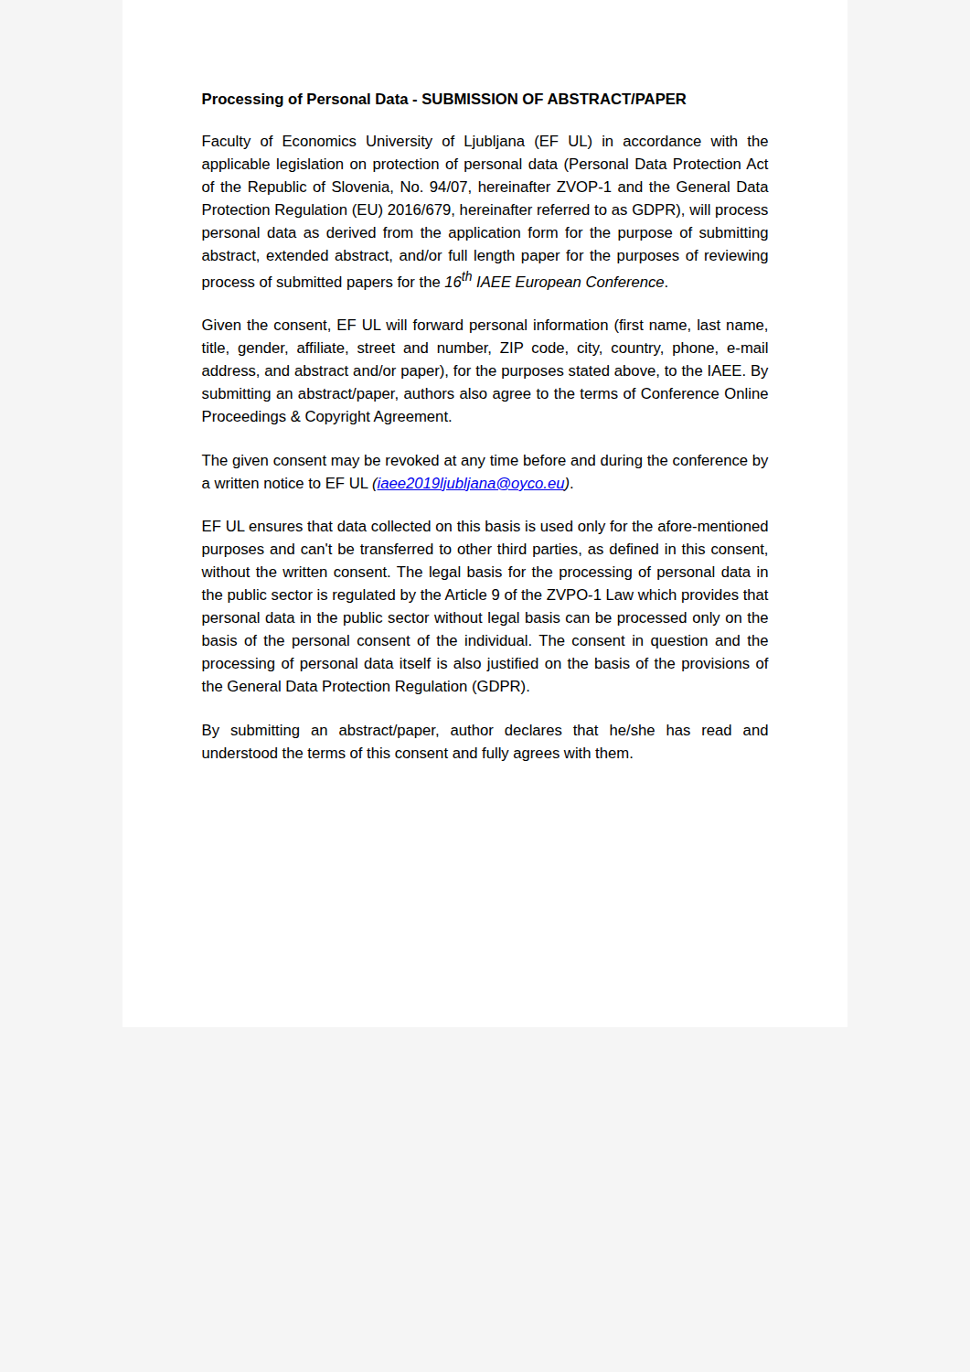Processing of Personal Data - SUBMISSION OF ABSTRACT/PAPER
Faculty of Economics University of Ljubljana (EF UL) in accordance with the applicable legislation on protection of personal data (Personal Data Protection Act of the Republic of Slovenia, No. 94/07, hereinafter ZVOP-1 and the General Data Protection Regulation (EU) 2016/679, hereinafter referred to as GDPR), will process personal data as derived from the application form for the purpose of submitting abstract, extended abstract, and/or full length paper for the purposes of reviewing process of submitted papers for the 16th IAEE European Conference.
Given the consent, EF UL will forward personal information (first name, last name, title, gender, affiliate, street and number, ZIP code, city, country, phone, e-mail address, and abstract and/or paper), for the purposes stated above, to the IAEE. By submitting an abstract/paper, authors also agree to the terms of Conference Online Proceedings & Copyright Agreement.
The given consent may be revoked at any time before and during the conference by a written notice to EF UL (iaee2019ljubljana@oyco.eu).
EF UL ensures that data collected on this basis is used only for the afore-mentioned purposes and can't be transferred to other third parties, as defined in this consent, without the written consent. The legal basis for the processing of personal data in the public sector is regulated by the Article 9 of the ZVPO-1 Law which provides that personal data in the public sector without legal basis can be processed only on the basis of the personal consent of the individual. The consent in question and the processing of personal data itself is also justified on the basis of the provisions of the General Data Protection Regulation (GDPR).
By submitting an abstract/paper, author declares that he/she has read and understood the terms of this consent and fully agrees with them.